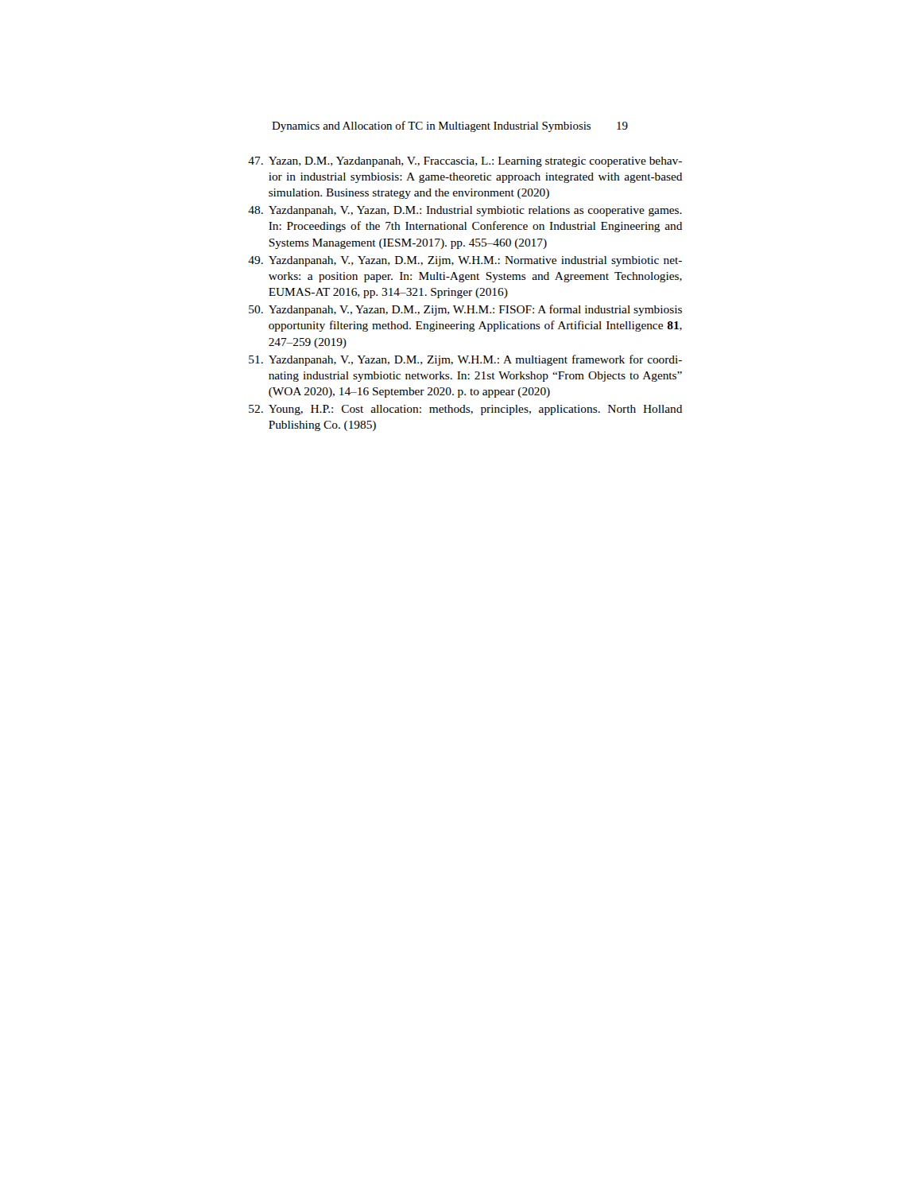Dynamics and Allocation of TC in Multiagent Industrial Symbiosis 19
Yazan, D.M., Yazdanpanah, V., Fraccascia, L.: Learning strategic cooperative behavior in industrial symbiosis: A game-theoretic approach integrated with agent-based simulation. Business strategy and the environment (2020)
Yazdanpanah, V., Yazan, D.M.: Industrial symbiotic relations as cooperative games. In: Proceedings of the 7th International Conference on Industrial Engineering and Systems Management (IESM-2017). pp. 455–460 (2017)
Yazdanpanah, V., Yazan, D.M., Zijm, W.H.M.: Normative industrial symbiotic networks: a position paper. In: Multi-Agent Systems and Agreement Technologies, EUMAS-AT 2016, pp. 314–321. Springer (2016)
Yazdanpanah, V., Yazan, D.M., Zijm, W.H.M.: FISOF: A formal industrial symbiosis opportunity filtering method. Engineering Applications of Artificial Intelligence 81, 247–259 (2019)
Yazdanpanah, V., Yazan, D.M., Zijm, W.H.M.: A multiagent framework for coordinating industrial symbiotic networks. In: 21st Workshop “From Objects to Agents” (WOA 2020), 14–16 September 2020. p. to appear (2020)
Young, H.P.: Cost allocation: methods, principles, applications. North Holland Publishing Co. (1985)